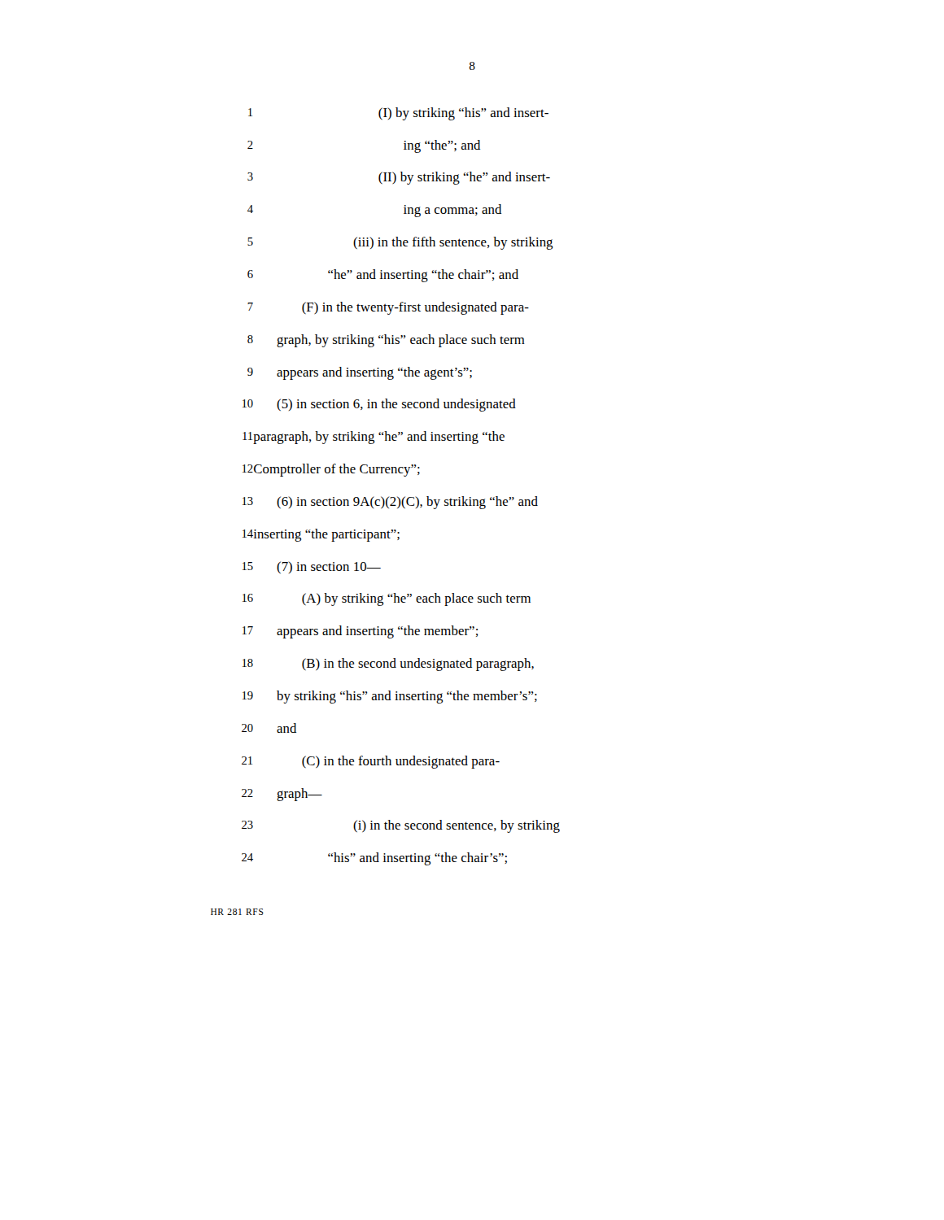8
| 1 | (I) by striking “his” and insert- |
| 2 | ing “the”; and |
| 3 | (II) by striking “he” and insert- |
| 4 | ing a comma; and |
| 5 | (iii) in the fifth sentence, by striking |
| 6 | “he” and inserting “the chair”; and |
| 7 | (F) in the twenty-first undesignated para- |
| 8 | graph, by striking “his” each place such term |
| 9 | appears and inserting “the agent’s”; |
| 10 | (5) in section 6, in the second undesignated |
| 11 | paragraph, by striking “he” and inserting “the |
| 12 | Comptroller of the Currency”; |
| 13 | (6) in section 9A(c)(2)(C), by striking “he” and |
| 14 | inserting “the participant”; |
| 15 | (7) in section 10— |
| 16 | (A) by striking “he” each place such term |
| 17 | appears and inserting “the member”; |
| 18 | (B) in the second undesignated paragraph, |
| 19 | by striking “his” and inserting “the member’s”; |
| 20 | and |
| 21 | (C) in the fourth undesignated para- |
| 22 | graph— |
| 23 | (i) in the second sentence, by striking |
| 24 | “his” and inserting “the chair’s”; |
HR 281 RFS